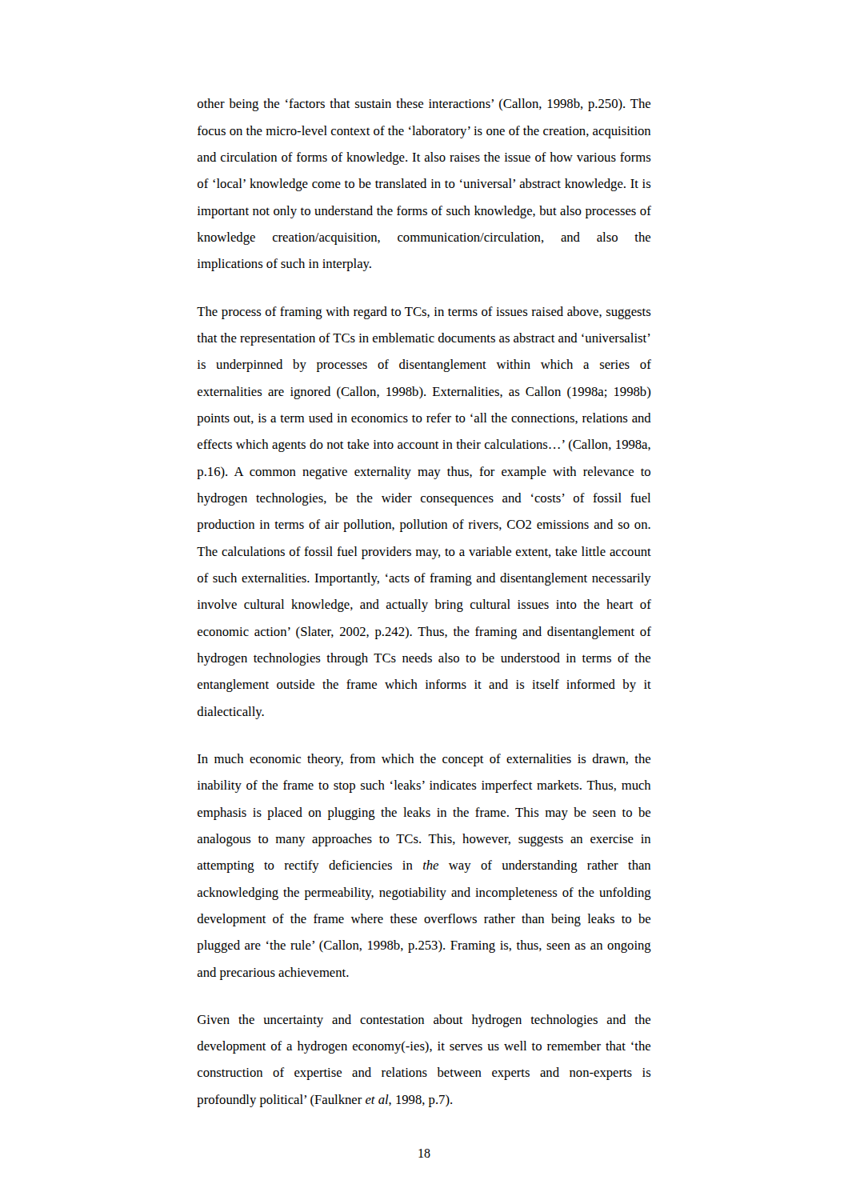other being the ‘factors that sustain these interactions’ (Callon, 1998b, p.250). The focus on the micro-level context of the ‘laboratory’ is one of the creation, acquisition and circulation of forms of knowledge. It also raises the issue of how various forms of ‘local’ knowledge come to be translated in to ‘universal’ abstract knowledge. It is important not only to understand the forms of such knowledge, but also processes of knowledge creation/acquisition, communication/circulation, and also the implications of such in interplay.
The process of framing with regard to TCs, in terms of issues raised above, suggests that the representation of TCs in emblematic documents as abstract and ‘universalist’ is underpinned by processes of disentanglement within which a series of externalities are ignored (Callon, 1998b). Externalities, as Callon (1998a; 1998b) points out, is a term used in economics to refer to ‘all the connections, relations and effects which agents do not take into account in their calculations…’ (Callon, 1998a, p.16). A common negative externality may thus, for example with relevance to hydrogen technologies, be the wider consequences and ‘costs’ of fossil fuel production in terms of air pollution, pollution of rivers, CO2 emissions and so on. The calculations of fossil fuel providers may, to a variable extent, take little account of such externalities. Importantly, ‘acts of framing and disentanglement necessarily involve cultural knowledge, and actually bring cultural issues into the heart of economic action’ (Slater, 2002, p.242). Thus, the framing and disentanglement of hydrogen technologies through TCs needs also to be understood in terms of the entanglement outside the frame which informs it and is itself informed by it dialectically.
In much economic theory, from which the concept of externalities is drawn, the inability of the frame to stop such ‘leaks’ indicates imperfect markets. Thus, much emphasis is placed on plugging the leaks in the frame. This may be seen to be analogous to many approaches to TCs. This, however, suggests an exercise in attempting to rectify deficiencies in the way of understanding rather than acknowledging the permeability, negotiability and incompleteness of the unfolding development of the frame where these overflows rather than being leaks to be plugged are ‘the rule’ (Callon, 1998b, p.253). Framing is, thus, seen as an ongoing and precarious achievement.
Given the uncertainty and contestation about hydrogen technologies and the development of a hydrogen economy(-ies), it serves us well to remember that ‘the construction of expertise and relations between experts and non-experts is profoundly political’ (Faulkner et al, 1998, p.7).
18